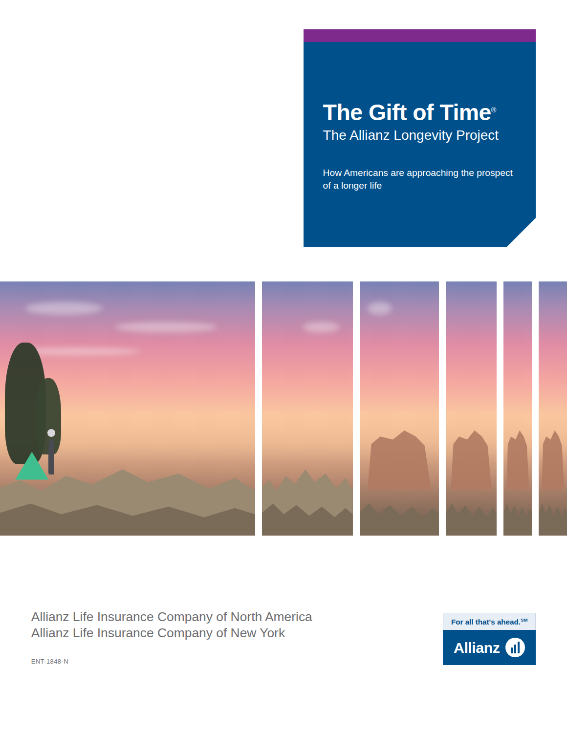The Gift of Time®
The Allianz Longevity Project
How Americans are approaching the prospect of a longer life
Allianz Life Insurance Company of North America
Allianz Life Insurance Company of New York
ENT-1848-N
For all that's ahead.SM
Allianz